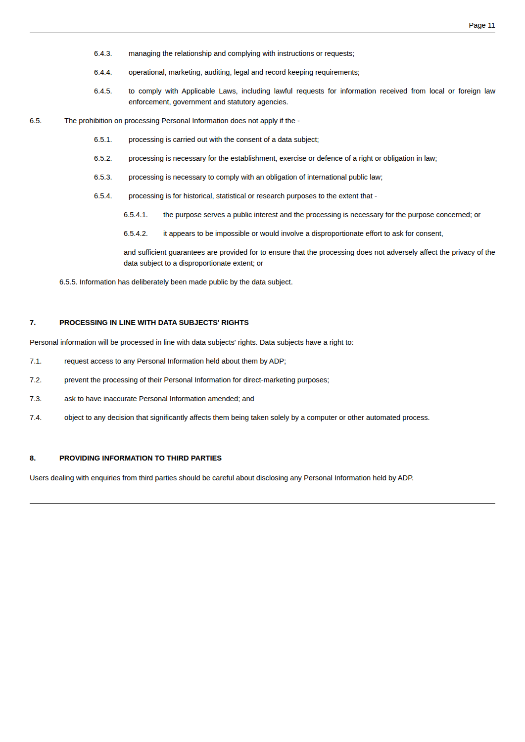Page 11
6.4.3.
managing the relationship and complying with instructions or requests;
6.4.4.
operational, marketing, auditing, legal and record keeping requirements;
6.4.5.
to comply with Applicable Laws, including lawful requests for information received from local or foreign law enforcement, government and statutory agencies.
6.5.
The prohibition on processing Personal Information does not apply if the -
6.5.1.
processing is carried out with the consent of a data subject;
6.5.2.
processing is necessary for the establishment, exercise or defence of a right or obligation in law;
6.5.3.
processing is necessary to comply with an obligation of international public law;
6.5.4.
processing is for historical, statistical or research purposes to the extent that -
6.5.4.1.
the purpose serves a public interest and the processing is necessary for the purpose concerned; or
6.5.4.2.
it appears to be impossible or would involve a disproportionate effort to ask for consent,
and sufficient guarantees are provided for to ensure that the processing does not adversely affect the privacy of the data subject to a disproportionate extent; or
6.5.5. Information has deliberately been made public by the data subject.
7. PROCESSING IN LINE WITH DATA SUBJECTS' RIGHTS
Personal information will be processed in line with data subjects' rights. Data subjects have a right to:
7.1.
request access to any Personal Information held about them by ADP;
7.2.
prevent the processing of their Personal Information for direct-marketing purposes;
7.3.
ask to have inaccurate Personal Information amended; and
7.4.
object to any decision that significantly affects them being taken solely by a computer or other automated process.
8. PROVIDING INFORMATION TO THIRD PARTIES
Users dealing with enquiries from third parties should be careful about disclosing any Personal Information held by ADP.